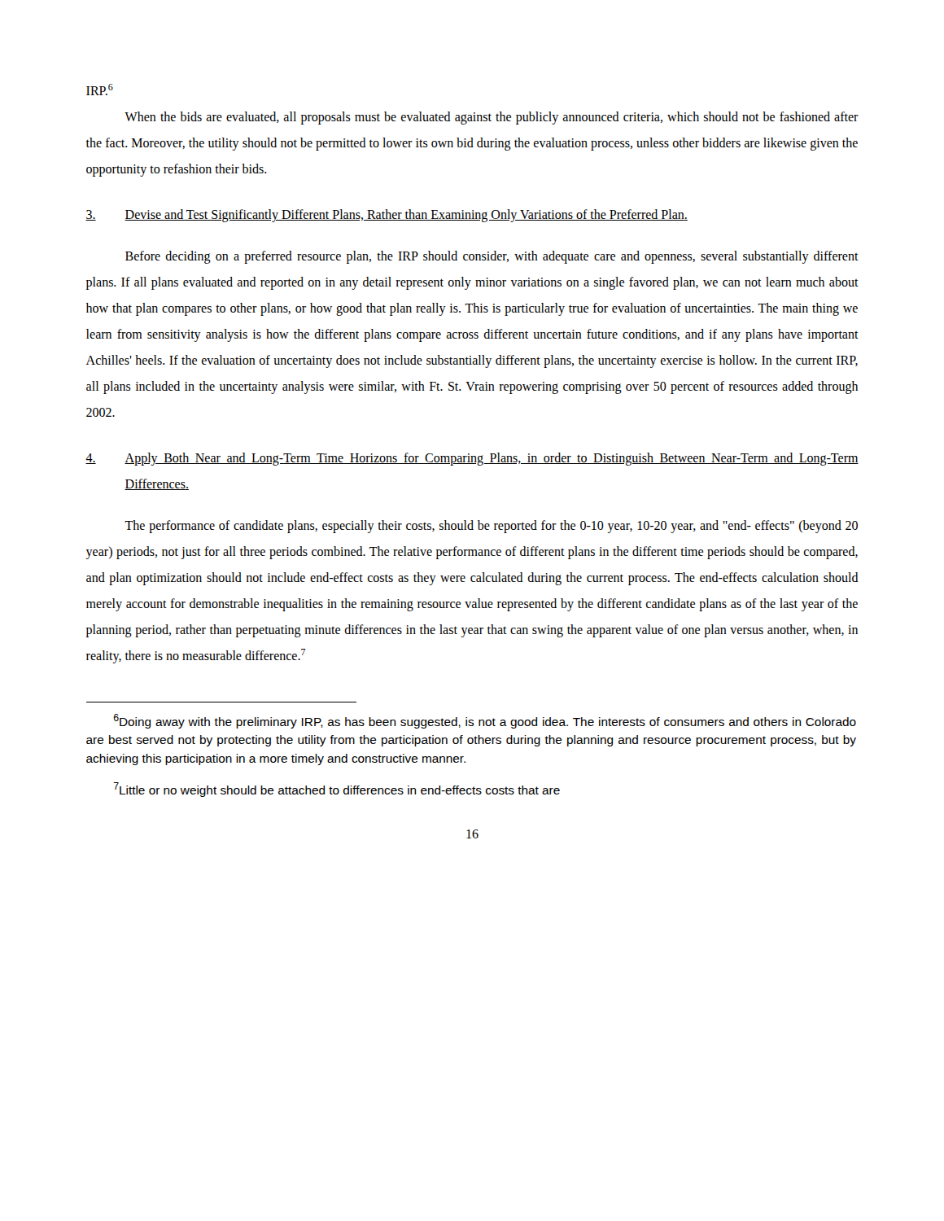IRP.6
When the bids are evaluated, all proposals must be evaluated against the publicly announced criteria, which should not be fashioned after the fact. Moreover, the utility should not be permitted to lower its own bid during the evaluation process, unless other bidders are likewise given the opportunity to refashion their bids.
3. Devise and Test Significantly Different Plans, Rather than Examining Only Variations of the Preferred Plan.
Before deciding on a preferred resource plan, the IRP should consider, with adequate care and openness, several substantially different plans. If all plans evaluated and reported on in any detail represent only minor variations on a single favored plan, we can not learn much about how that plan compares to other plans, or how good that plan really is. This is particularly true for evaluation of uncertainties. The main thing we learn from sensitivity analysis is how the different plans compare across different uncertain future conditions, and if any plans have important Achilles' heels. If the evaluation of uncertainty does not include substantially different plans, the uncertainty exercise is hollow. In the current IRP, all plans included in the uncertainty analysis were similar, with Ft. St. Vrain repowering comprising over 50 percent of resources added through 2002.
4. Apply Both Near and Long-Term Time Horizons for Comparing Plans, in order to Distinguish Between Near-Term and Long-Term Differences.
The performance of candidate plans, especially their costs, should be reported for the 0-10 year, 10-20 year, and "end- effects" (beyond 20 year) periods, not just for all three periods combined. The relative performance of different plans in the different time periods should be compared, and plan optimization should not include end-effect costs as they were calculated during the current process. The end-effects calculation should merely account for demonstrable inequalities in the remaining resource value represented by the different candidate plans as of the last year of the planning period, rather than perpetuating minute differences in the last year that can swing the apparent value of one plan versus another, when, in reality, there is no measurable difference.7
6Doing away with the preliminary IRP, as has been suggested, is not a good idea. The interests of consumers and others in Colorado are best served not by protecting the utility from the participation of others during the planning and resource procurement process, but by achieving this participation in a more timely and constructive manner.
7Little or no weight should be attached to differences in end-effects costs that are
16